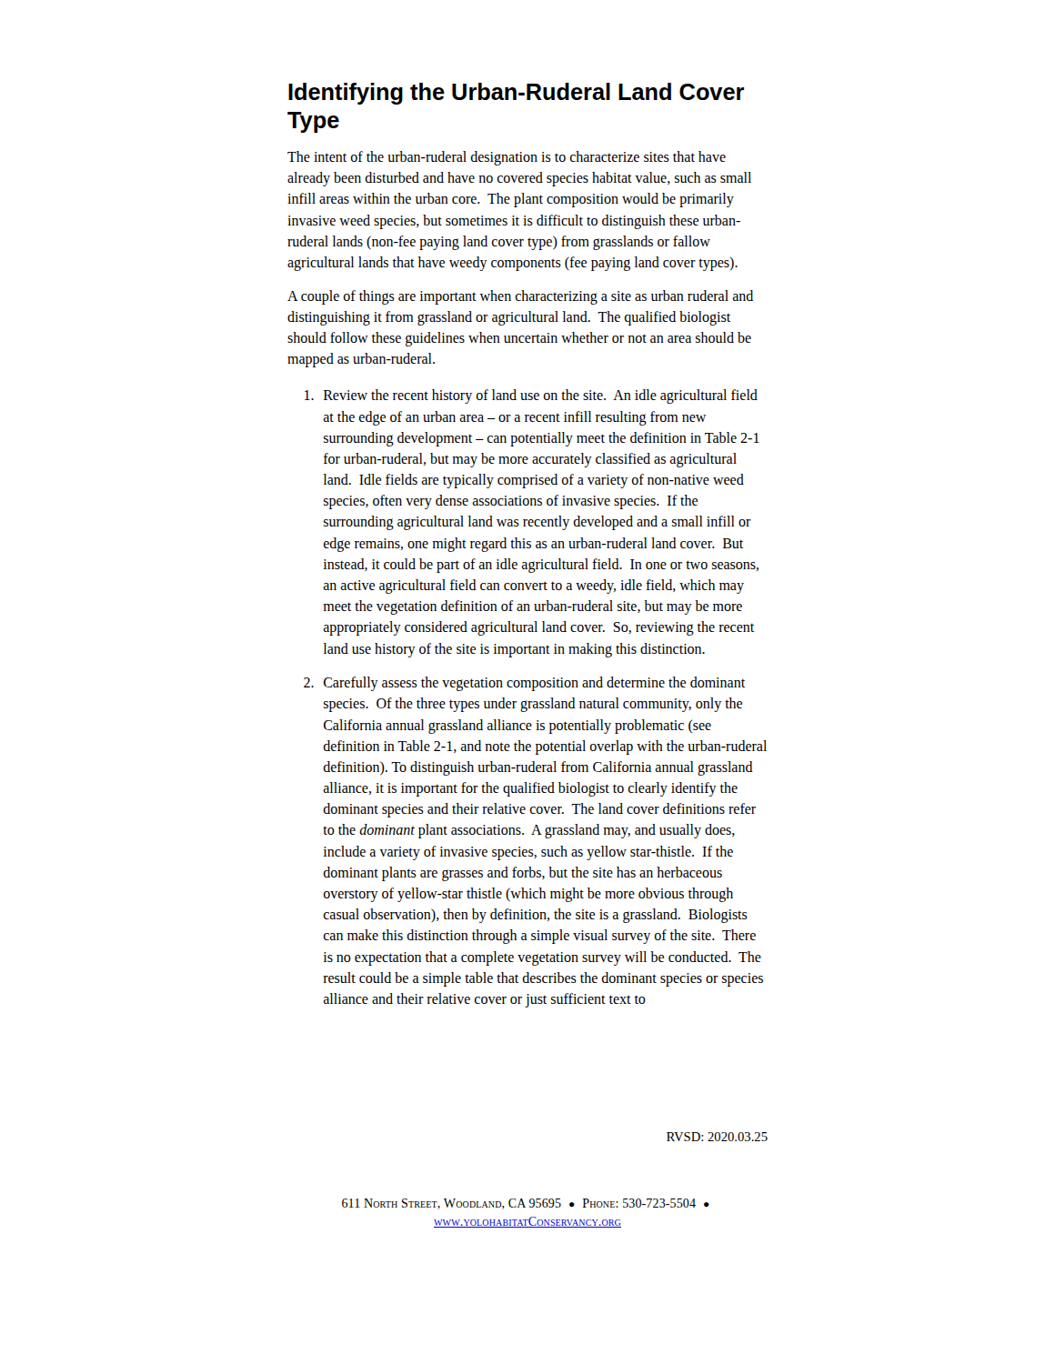Identifying the Urban-Ruderal Land Cover Type
The intent of the urban-ruderal designation is to characterize sites that have already been disturbed and have no covered species habitat value, such as small infill areas within the urban core. The plant composition would be primarily invasive weed species, but sometimes it is difficult to distinguish these urban-ruderal lands (non-fee paying land cover type) from grasslands or fallow agricultural lands that have weedy components (fee paying land cover types).
A couple of things are important when characterizing a site as urban ruderal and distinguishing it from grassland or agricultural land. The qualified biologist should follow these guidelines when uncertain whether or not an area should be mapped as urban-ruderal.
Review the recent history of land use on the site. An idle agricultural field at the edge of an urban area – or a recent infill resulting from new surrounding development – can potentially meet the definition in Table 2-1 for urban-ruderal, but may be more accurately classified as agricultural land. Idle fields are typically comprised of a variety of non-native weed species, often very dense associations of invasive species. If the surrounding agricultural land was recently developed and a small infill or edge remains, one might regard this as an urban-ruderal land cover. But instead, it could be part of an idle agricultural field. In one or two seasons, an active agricultural field can convert to a weedy, idle field, which may meet the vegetation definition of an urban-ruderal site, but may be more appropriately considered agricultural land cover. So, reviewing the recent land use history of the site is important in making this distinction.
Carefully assess the vegetation composition and determine the dominant species. Of the three types under grassland natural community, only the California annual grassland alliance is potentially problematic (see definition in Table 2-1, and note the potential overlap with the urban-ruderal definition). To distinguish urban-ruderal from California annual grassland alliance, it is important for the qualified biologist to clearly identify the dominant species and their relative cover. The land cover definitions refer to the dominant plant associations. A grassland may, and usually does, include a variety of invasive species, such as yellow star-thistle. If the dominant plants are grasses and forbs, but the site has an herbaceous overstory of yellow-star thistle (which might be more obvious through casual observation), then by definition, the site is a grassland. Biologists can make this distinction through a simple visual survey of the site. There is no expectation that a complete vegetation survey will be conducted. The result could be a simple table that describes the dominant species or species alliance and their relative cover or just sufficient text to
RVSD: 2020.03.25
611 North Street, Woodland, CA 95695 ● Phone: 530-723-5504 ● www.yolohabitatConservancy.org